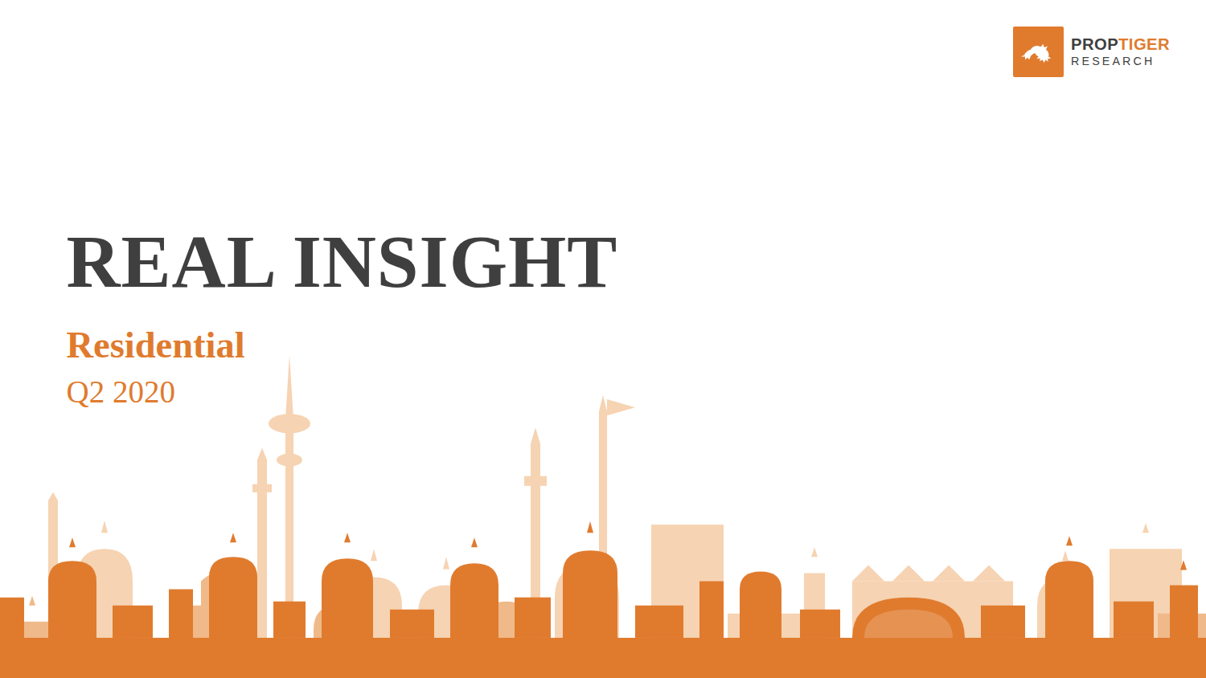PROP TIGER
Research
REAL INSIGHT
Residential
Q2 2020